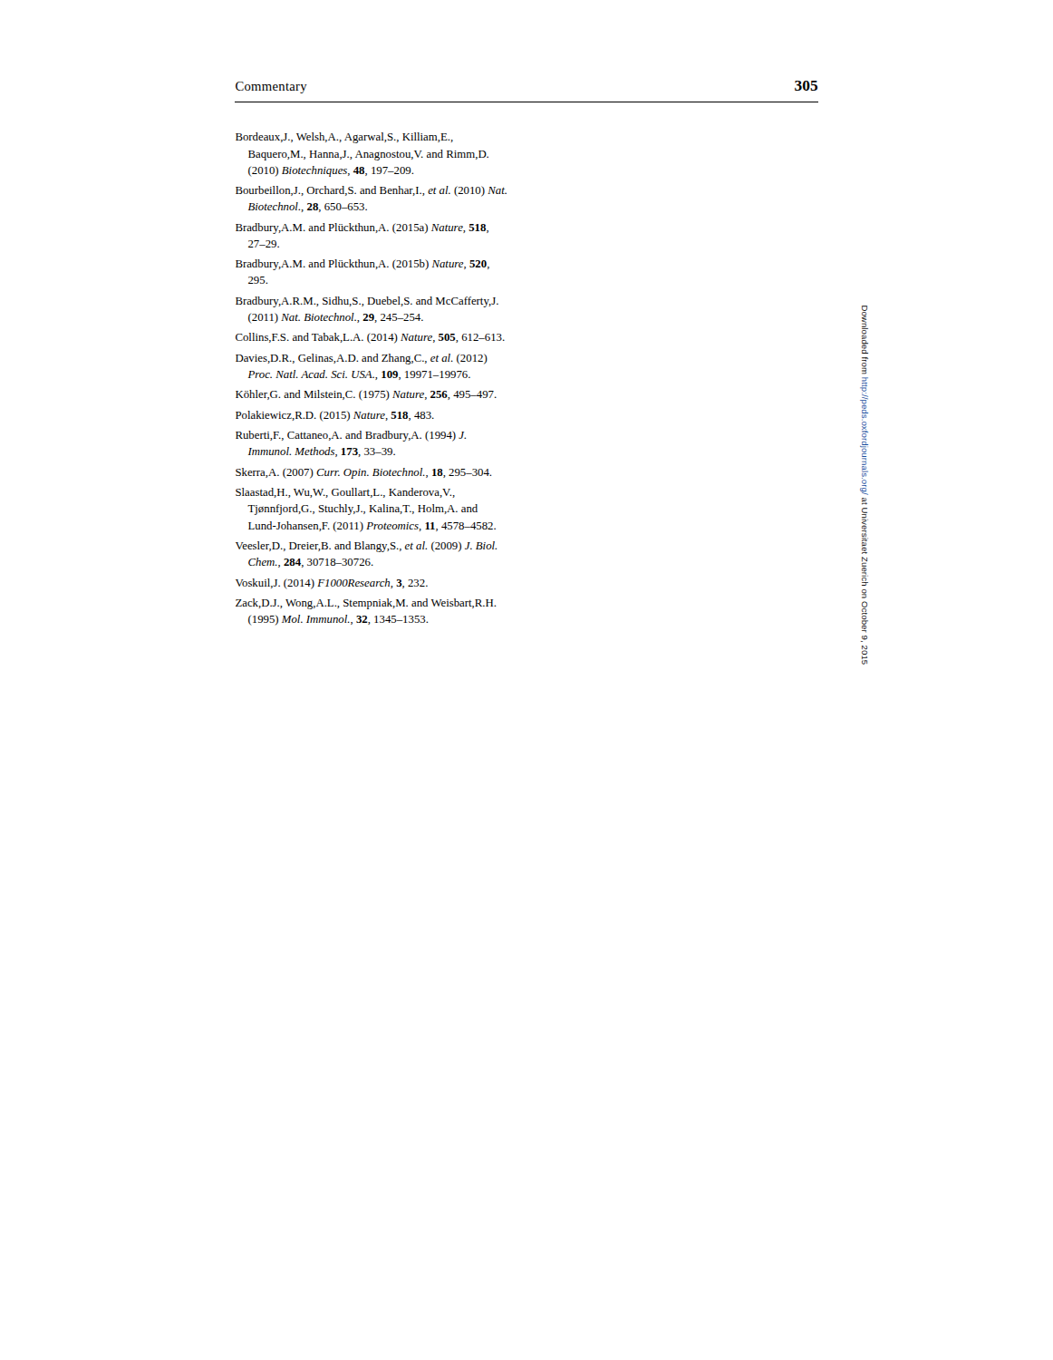Commentary 305
Bordeaux,J., Welsh,A., Agarwal,S., Killiam,E., Baquero,M., Hanna,J., Anagnostou,V. and Rimm,D. (2010) Biotechniques, 48, 197–209.
Bourbeillon,J., Orchard,S. and Benhar,I., et al. (2010) Nat. Biotechnol., 28, 650–653.
Bradbury,A.M. and Plückthun,A. (2015a) Nature, 518, 27–29.
Bradbury,A.M. and Plückthun,A. (2015b) Nature, 520, 295.
Bradbury,A.R.M., Sidhu,S., Duebel,S. and McCafferty,J. (2011) Nat. Biotechnol., 29, 245–254.
Collins,F.S. and Tabak,L.A. (2014) Nature, 505, 612–613.
Davies,D.R., Gelinas,A.D. and Zhang,C., et al. (2012) Proc. Natl. Acad. Sci. USA., 109, 19971–19976.
Köhler,G. and Milstein,C. (1975) Nature, 256, 495–497.
Polakiewicz,R.D. (2015) Nature, 518, 483.
Ruberti,F., Cattaneo,A. and Bradbury,A. (1994) J. Immunol. Methods, 173, 33–39.
Skerra,A. (2007) Curr. Opin. Biotechnol., 18, 295–304.
Slaastad,H., Wu,W., Goullart,L., Kanderova,V., Tjønnfjord,G., Stuchly,J., Kalina,T., Holm,A. and Lund-Johansen,F. (2011) Proteomics, 11, 4578–4582.
Veesler,D., Dreier,B. and Blangy,S., et al. (2009) J. Biol. Chem., 284, 30718–30726.
Voskuil,J. (2014) F1000Research, 3, 232.
Zack,D.J., Wong,A.L., Stempniak,M. and Weisbart,R.H. (1995) Mol. Immunol., 32, 1345–1353.
Downloaded from http://peds.oxfordjournals.org/ at Universitaet Zuerich on October 9, 2015